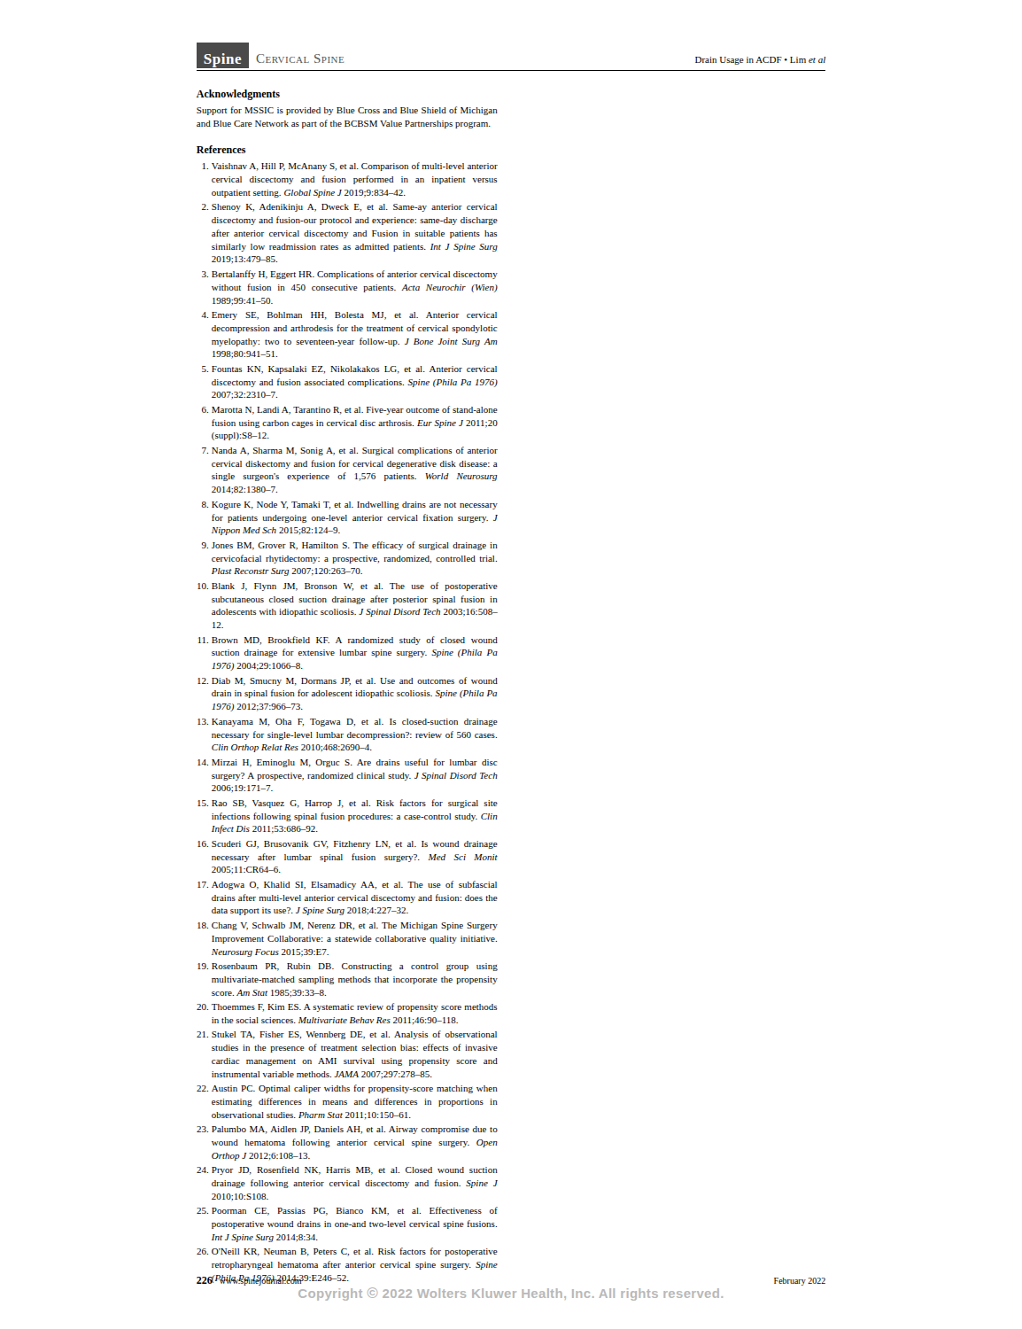Spine Cervical Spine
Drain Usage in ACDF • Lim et al
Acknowledgments
Support for MSSIC is provided by Blue Cross and Blue Shield of Michigan and Blue Care Network as part of the BCBSM Value Partnerships program.
References
Vaishnav A, Hill P, McAnany S, et al. Comparison of multi-level anterior cervical discectomy and fusion performed in an inpatient versus outpatient setting. Global Spine J 2019;9:834–42.
Shenoy K, Adenikinju A, Dweck E, et al. Same-ay anterior cervical discectomy and fusion-our protocol and experience: same-day discharge after anterior cervical discectomy and Fusion in suitable patients has similarly low readmission rates as admitted patients. Int J Spine Surg 2019;13:479–85.
Bertalanffy H, Eggert HR. Complications of anterior cervical discectomy without fusion in 450 consecutive patients. Acta Neurochir (Wien) 1989;99:41–50.
Emery SE, Bohlman HH, Bolesta MJ, et al. Anterior cervical decompression and arthrodesis for the treatment of cervical spondylotic myelopathy: two to seventeen-year follow-up. J Bone Joint Surg Am 1998;80:941–51.
Fountas KN, Kapsalaki EZ, Nikolakakos LG, et al. Anterior cervical discectomy and fusion associated complications. Spine (Phila Pa 1976) 2007;32:2310–7.
Marotta N, Landi A, Tarantino R, et al. Five-year outcome of stand-alone fusion using carbon cages in cervical disc arthrosis. Eur Spine J 2011;20 (suppl):S8–12.
Nanda A, Sharma M, Sonig A, et al. Surgical complications of anterior cervical diskectomy and fusion for cervical degenerative disk disease: a single surgeon's experience of 1,576 patients. World Neurosurg 2014;82:1380–7.
Kogure K, Node Y, Tamaki T, et al. Indwelling drains are not necessary for patients undergoing one-level anterior cervical fixation surgery. J Nippon Med Sch 2015;82:124–9.
Jones BM, Grover R, Hamilton S. The efficacy of surgical drainage in cervicofacial rhytidectomy: a prospective, randomized, controlled trial. Plast Reconstr Surg 2007;120:263–70.
Blank J, Flynn JM, Bronson W, et al. The use of postoperative subcutaneous closed suction drainage after posterior spinal fusion in adolescents with idiopathic scoliosis. J Spinal Disord Tech 2003;16:508–12.
Brown MD, Brookfield KF. A randomized study of closed wound suction drainage for extensive lumbar spine surgery. Spine (Phila Pa 1976) 2004;29:1066–8.
Diab M, Smucny M, Dormans JP, et al. Use and outcomes of wound drain in spinal fusion for adolescent idiopathic scoliosis. Spine (Phila Pa 1976) 2012;37:966–73.
Kanayama M, Oha F, Togawa D, et al. Is closed-suction drainage necessary for single-level lumbar decompression?: review of 560 cases. Clin Orthop Relat Res 2010;468:2690–4.
Mirzai H, Eminoglu M, Orguc S. Are drains useful for lumbar disc surgery? A prospective, randomized clinical study. J Spinal Disord Tech 2006;19:171–7.
Rao SB, Vasquez G, Harrop J, et al. Risk factors for surgical site infections following spinal fusion procedures: a case-control study. Clin Infect Dis 2011;53:686–92.
Scuderi GJ, Brusovanik GV, Fitzhenry LN, et al. Is wound drainage necessary after lumbar spinal fusion surgery?. Med Sci Monit 2005;11:CR64–6.
Adogwa O, Khalid SI, Elsamadicy AA, et al. The use of subfascial drains after multi-level anterior cervical discectomy and fusion: does the data support its use?. J Spine Surg 2018;4:227–32.
Chang V, Schwalb JM, Nerenz DR, et al. The Michigan Spine Surgery Improvement Collaborative: a statewide collaborative quality initiative. Neurosurg Focus 2015;39:E7.
Rosenbaum PR, Rubin DB. Constructing a control group using multivariate-matched sampling methods that incorporate the propensity score. Am Stat 1985;39:33–8.
Thoemmes F, Kim ES. A systematic review of propensity score methods in the social sciences. Multivariate Behav Res 2011;46:90–118.
Stukel TA, Fisher ES, Wennberg DE, et al. Analysis of observational studies in the presence of treatment selection bias: effects of invasive cardiac management on AMI survival using propensity score and instrumental variable methods. JAMA 2007;297:278–85.
Austin PC. Optimal caliper widths for propensity-score matching when estimating differences in means and differences in proportions in observational studies. Pharm Stat 2011;10:150–61.
Palumbo MA, Aidlen JP, Daniels AH, et al. Airway compromise due to wound hematoma following anterior cervical spine surgery. Open Orthop J 2012;6:108–13.
Pryor JD, Rosenfield NK, Harris MB, et al. Closed wound suction drainage following anterior cervical discectomy and fusion. Spine J 2010;10:S108.
Poorman CE, Passias PG, Bianco KM, et al. Effectiveness of postoperative wound drains in one-and two-level cervical spine fusions. Int J Spine Surg 2014;8:34.
O'Neill KR, Neuman B, Peters C, et al. Risk factors for postoperative retropharyngeal hematoma after anterior cervical spine surgery. Spine (Phila Pa 1976) 2014;39:E246–52.
226 www.spinejournal.com
February 2022
Copyright © 2022 Wolters Kluwer Health, Inc. All rights reserved.